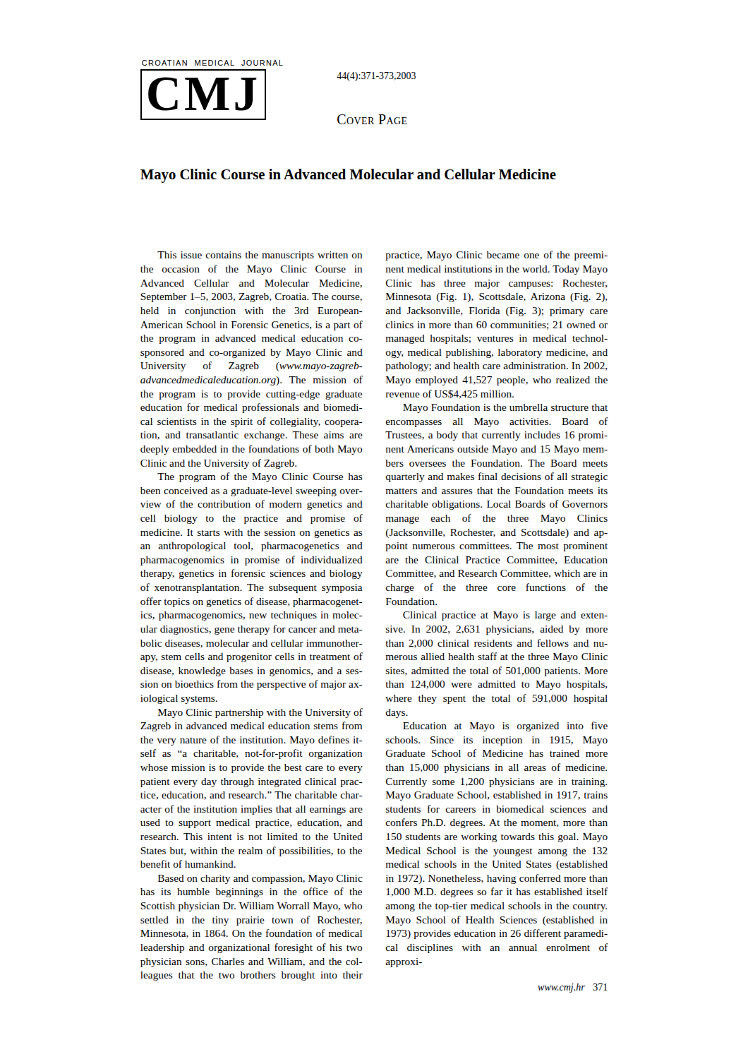CROATIAN MEDICAL JOURNAL
CMJ
44(4):371-373,2003
Cover Page
Mayo Clinic Course in Advanced Molecular and Cellular Medicine
This issue contains the manuscripts written on the occasion of the Mayo Clinic Course in Advanced Cellular and Molecular Medicine, September 1–5, 2003, Zagreb, Croatia. The course, held in conjunction with the 3rd European-American School in Forensic Genetics, is a part of the program in advanced medical education co-sponsored and co-organized by Mayo Clinic and University of Zagreb (www.mayo-zagreb-advancedmedicaleducation.org). The mission of the program is to provide cutting-edge graduate education for medical professionals and biomedical scientists in the spirit of collegiality, cooperation, and transatlantic exchange. These aims are deeply embedded in the foundations of both Mayo Clinic and the University of Zagreb.
The program of the Mayo Clinic Course has been conceived as a graduate-level sweeping overview of the contribution of modern genetics and cell biology to the practice and promise of medicine. It starts with the session on genetics as an anthropological tool, pharmacogenetics and pharmacogenomics in promise of individualized therapy, genetics in forensic sciences and biology of xenotransplantation. The subsequent symposia offer topics on genetics of disease, pharmacogenetics, pharmacogenomics, new techniques in molecular diagnostics, gene therapy for cancer and metabolic diseases, molecular and cellular immunotherapy, stem cells and progenitor cells in treatment of disease, knowledge bases in genomics, and a session on bioethics from the perspective of major axiological systems.
Mayo Clinic partnership with the University of Zagreb in advanced medical education stems from the very nature of the institution. Mayo defines itself as “a charitable, not-for-profit organization whose mission is to provide the best care to every patient every day through integrated clinical practice, education, and research.” The charitable character of the institution implies that all earnings are used to support medical practice, education, and research. This intent is not limited to the United States but, within the realm of possibilities, to the benefit of humankind.
Based on charity and compassion, Mayo Clinic has its humble beginnings in the office of the Scottish physician Dr. William Worrall Mayo, who settled in the tiny prairie town of Rochester, Minnesota, in 1864. On the foundation of medical leadership and organizational foresight of his two physician sons, Charles and William, and the colleagues that the two brothers brought into their practice, Mayo Clinic became one of the preeminent medical institutions in the world. Today Mayo Clinic has three major campuses: Rochester, Minnesota (Fig. 1), Scottsdale, Arizona (Fig. 2), and Jacksonville, Florida (Fig. 3); primary care clinics in more than 60 communities; 21 owned or managed hospitals; ventures in medical technology, medical publishing, laboratory medicine, and pathology; and health care administration. In 2002, Mayo employed 41,527 people, who realized the revenue of US$4,425 million.
Mayo Foundation is the umbrella structure that encompasses all Mayo activities. Board of Trustees, a body that currently includes 16 prominent Americans outside Mayo and 15 Mayo members oversees the Foundation. The Board meets quarterly and makes final decisions of all strategic matters and assures that the Foundation meets its charitable obligations. Local Boards of Governors manage each of the three Mayo Clinics (Jacksonville, Rochester, and Scottsdale) and appoint numerous committees. The most prominent are the Clinical Practice Committee, Education Committee, and Research Committee, which are in charge of the three core functions of the Foundation.
Clinical practice at Mayo is large and extensive. In 2002, 2,631 physicians, aided by more than 2,000 clinical residents and fellows and numerous allied health staff at the three Mayo Clinic sites, admitted the total of 501,000 patients. More than 124,000 were admitted to Mayo hospitals, where they spent the total of 591,000 hospital days.
Education at Mayo is organized into five schools. Since its inception in 1915, Mayo Graduate School of Medicine has trained more than 15,000 physicians in all areas of medicine. Currently some 1,200 physicians are in training. Mayo Graduate School, established in 1917, trains students for careers in biomedical sciences and confers Ph.D. degrees. At the moment, more than 150 students are working towards this goal. Mayo Medical School is the youngest among the 132 medical schools in the United States (established in 1972). Nonetheless, having conferred more than 1,000 M.D. degrees so far it has established itself among the top-tier medical schools in the country. Mayo School of Health Sciences (established in 1973) provides education in 26 different paramedical disciplines with an annual enrolment of approxi-
www.cmj.hr 371